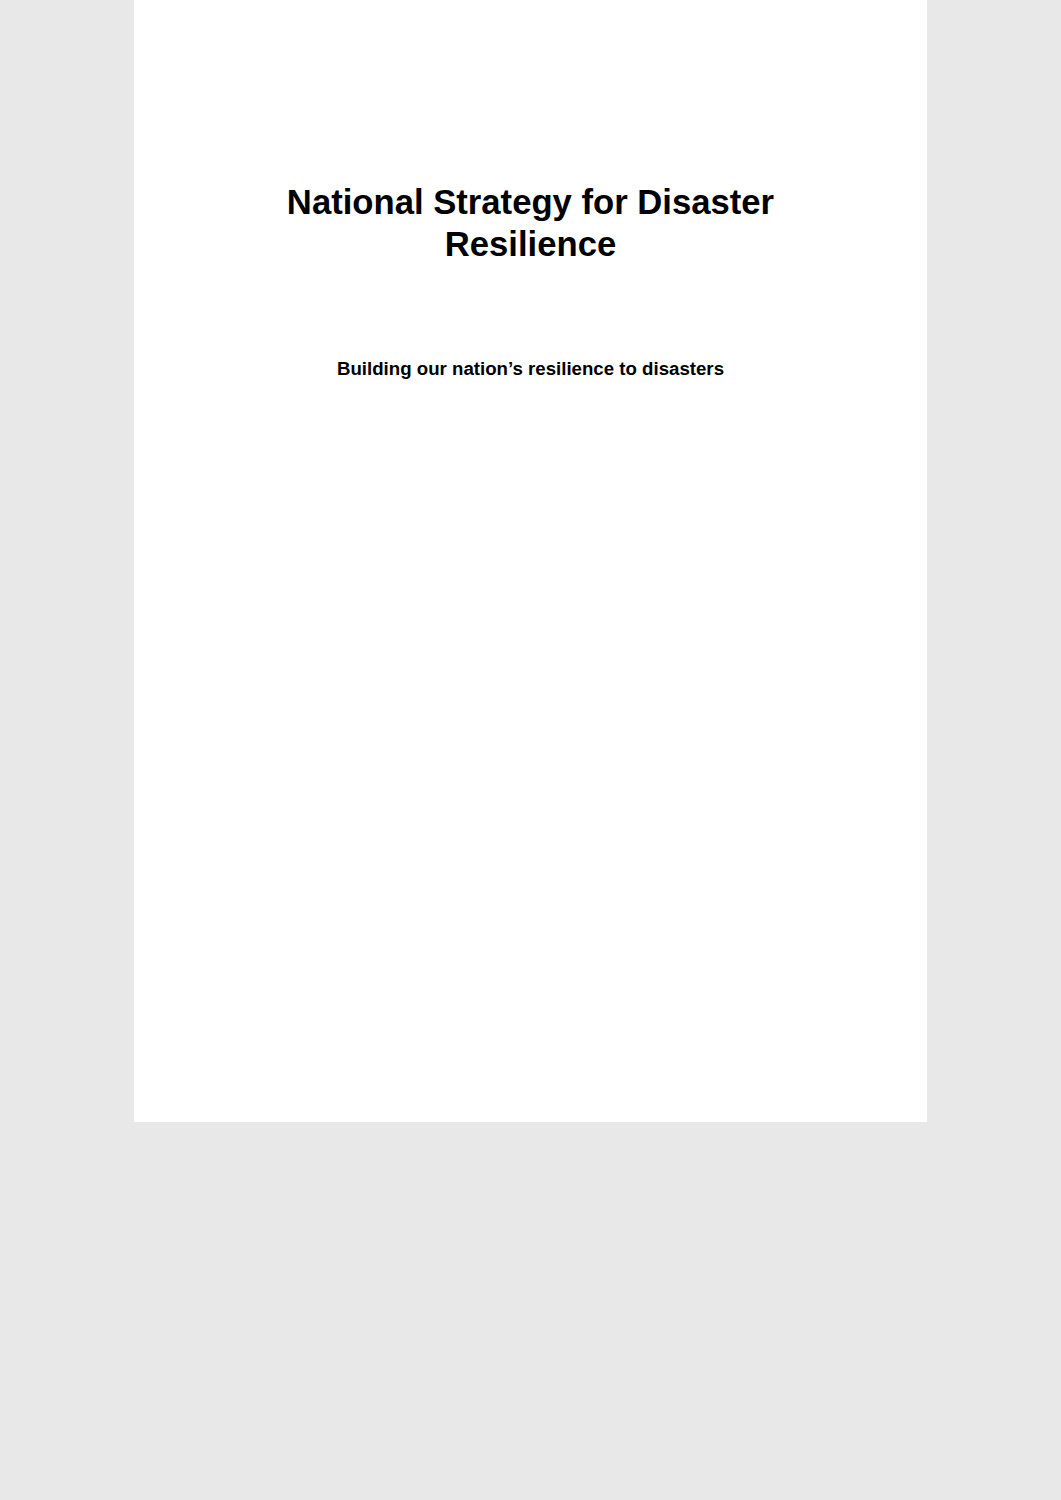National Strategy for Disaster Resilience
Building our nation’s resilience to disasters